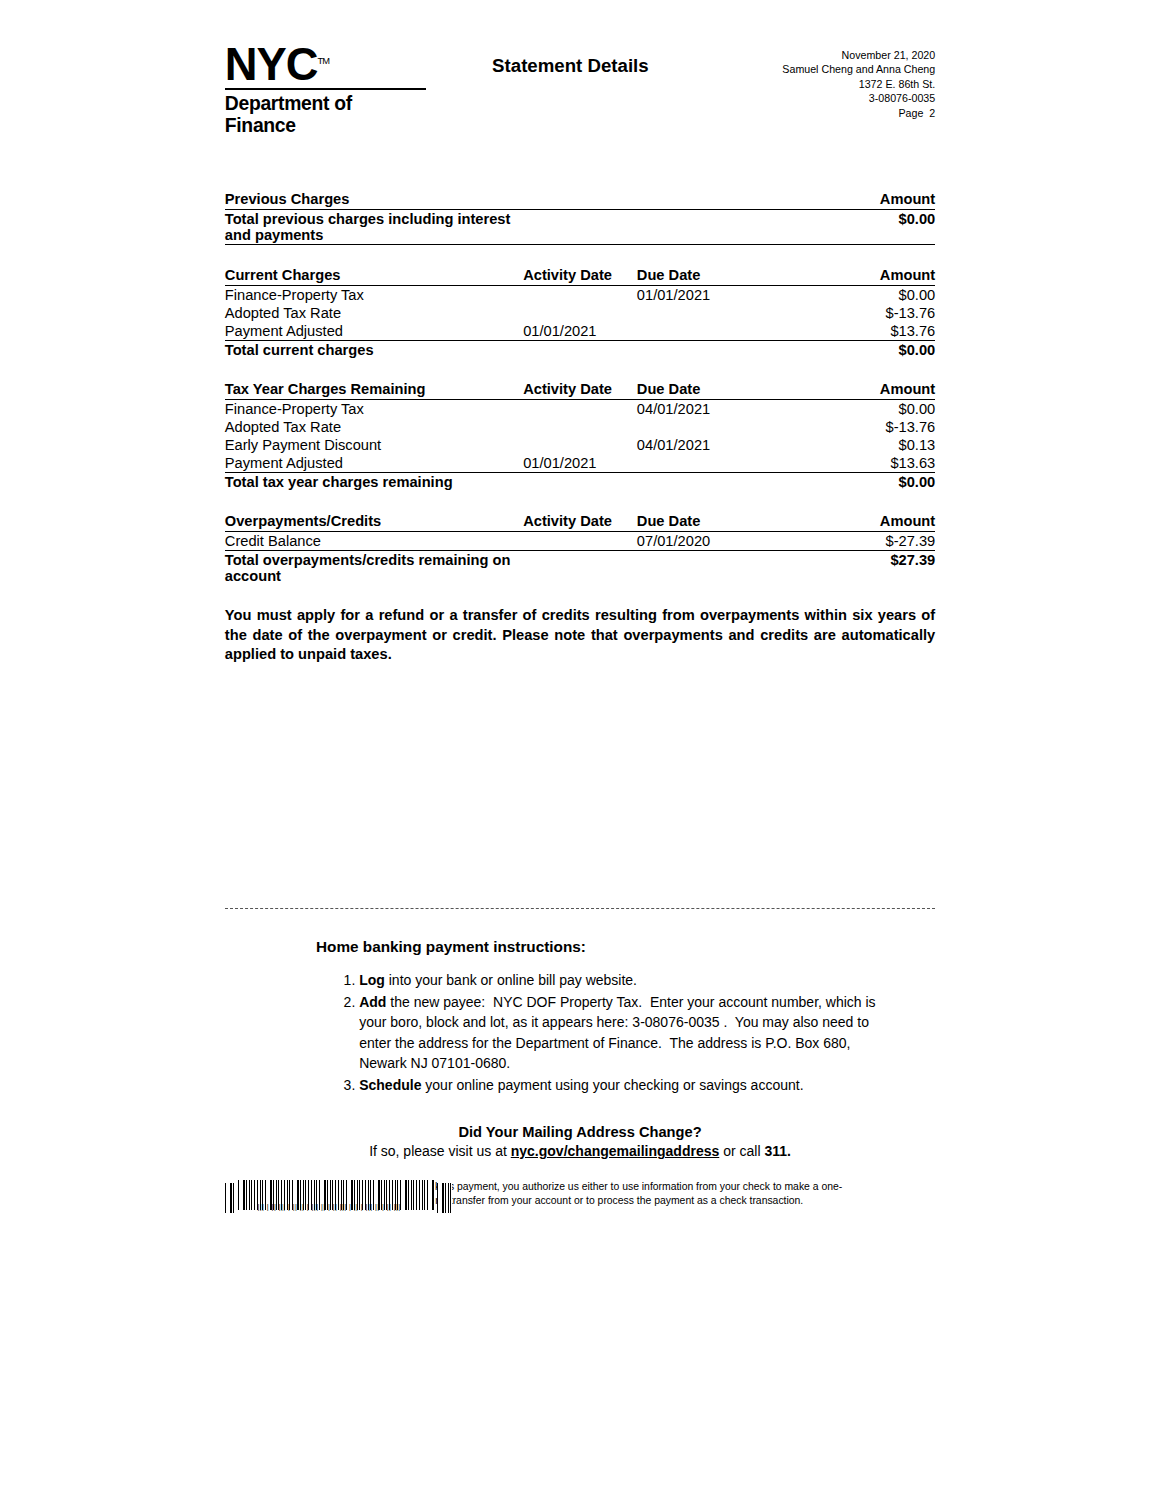NYCTM
Department of Finance
Statement Details
November 21, 2020
Samuel Cheng and Anna Cheng
1372 E. 86th St.
3-08076-0035
Page 2
| Previous Charges | | | Amount |
| --- | --- | --- | --- |
| Total previous charges including interest and payments | | | $0.00 |
| Current Charges | Activity Date | Due Date | Amount |
| --- | --- | --- | --- |
| Finance-Property Tax | | 01/01/2021 | $0.00 |
| Adopted Tax Rate | | | $-13.76 |
| Payment Adjusted | 01/01/2021 | | $13.76 |
| Total current charges | | | $0.00 |
| Tax Year Charges Remaining | Activity Date | Due Date | Amount |
| --- | --- | --- | --- |
| Finance-Property Tax | | 04/01/2021 | $0.00 |
| Adopted Tax Rate | | | $-13.76 |
| Early Payment Discount | | 04/01/2021 | $0.13 |
| Payment Adjusted | 01/01/2021 | | $13.63 |
| Total tax year charges remaining | | | $0.00 |
| Overpayments/Credits | Activity Date | Due Date | Amount |
| --- | --- | --- | --- |
| Credit Balance | | 07/01/2020 | $-27.39 |
| Total overpayments/credits remaining on account | | | $27.39 |
You must apply for a refund or a transfer of credits resulting from overpayments within six years of the date of the overpayment or credit. Please note that overpayments and credits are automatically applied to unpaid taxes.
Home banking payment instructions:
Log into your bank or online bill pay website.
Add the new payee: NYC DOF Property Tax. Enter your account number, which is your boro, block and lot, as it appears here: 3-08076-0035 . You may also need to enter the address for the Department of Finance. The address is P.O. Box 680, Newark NJ 07101-0680.
Schedule your online payment using your checking or savings account.
Did Your Mailing Address Change?
If so, please visit us at nyc.gov/changemailingaddress or call 311.
When you provide a check as payment, you authorize us either to use information from your check to make a one-time electronic fund transfer from your account or to process the payment as a check transaction.
||| | || ||| | || || | ||| || | || ||| | || | ||| || | || |||